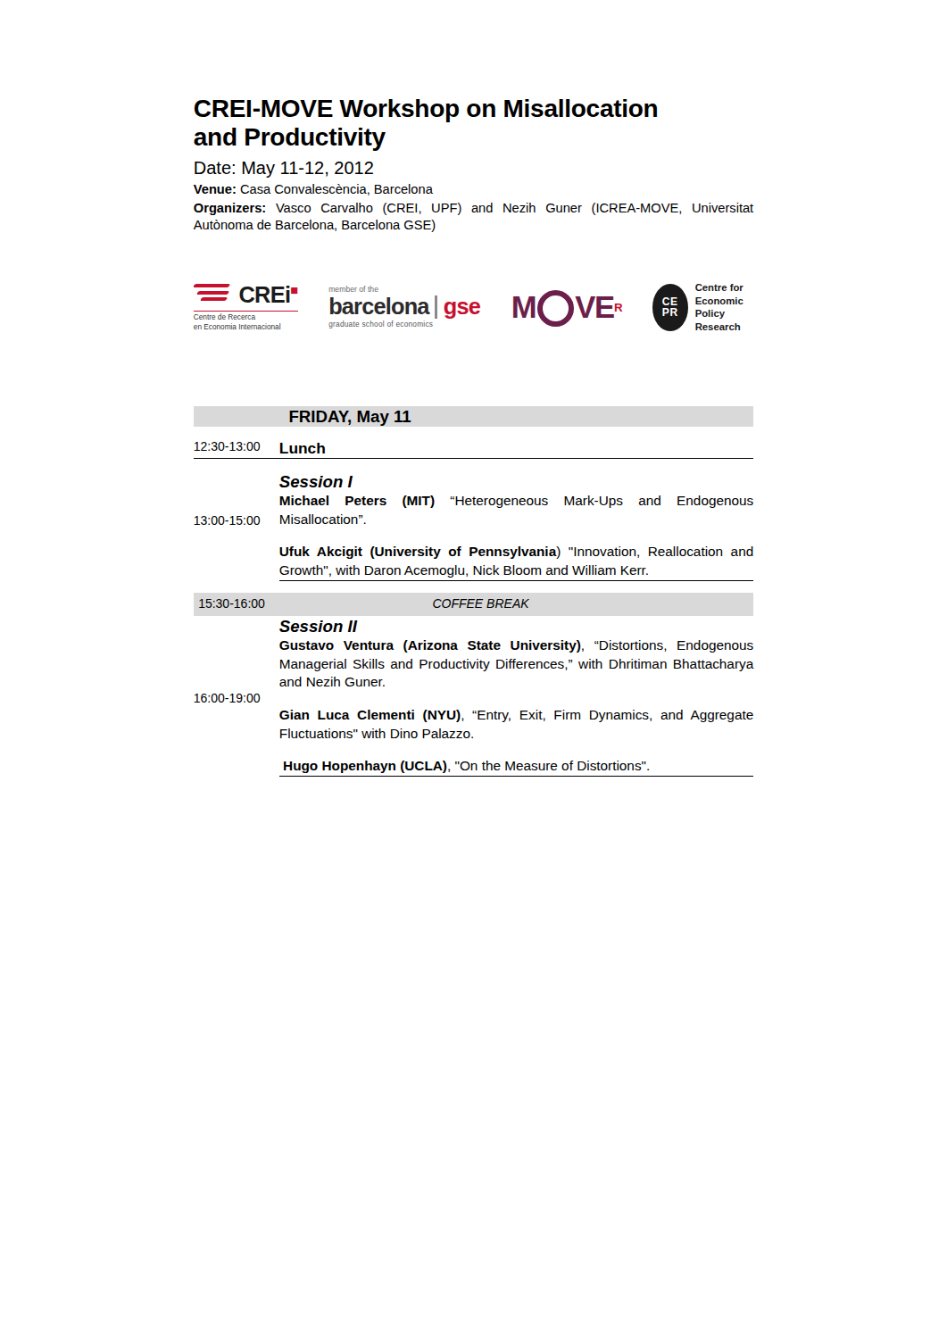CREI-MOVE Workshop on Misallocation
and Productivity
Date: May 11-12, 2012
Venue: Casa Convalescència, Barcelona
Organizers: Vasco Carvalho (CREI, UPF) and Nezih Guner (ICREA-MOVE, Universitat Autònoma de Barcelona, Barcelona GSE)
CREi■
Centre de Recerca
en Economia Internacional
member of the
barcelona gse
graduate school of economics
M VER
CE PR
Centre for
Economic Policy
Research
| | FRIDAY, May 11 |
| 12:30-13:00 | Lunch |
| | Session I |
| 13:00-15:00 | Michael Peters (MIT) “Heterogeneous Mark-Ups and Endogenous Misallocation”. Ufuk Akcigit (University of Pennsylvania ) "Innovation, Reallocation and Growth", with Daron Acemoglu, Nick Bloom and William Kerr. |
| 15:30-16:00 | COFFEE BREAK |
| | Session II |
| 16:00-19:00 | Gustavo Ventura (Arizona State University) , “Distortions, Endogenous Managerial Skills and Productivity Differences,” with Dhritiman Bhattacharya and Nezih Guner. Gian Luca Clementi (NYU) , “Entry, Exit, Firm Dynamics, and Aggregate Fluctuations" with Dino Palazzo. Hugo Hopenhayn (UCLA) , "On the Measure of Distortions". |